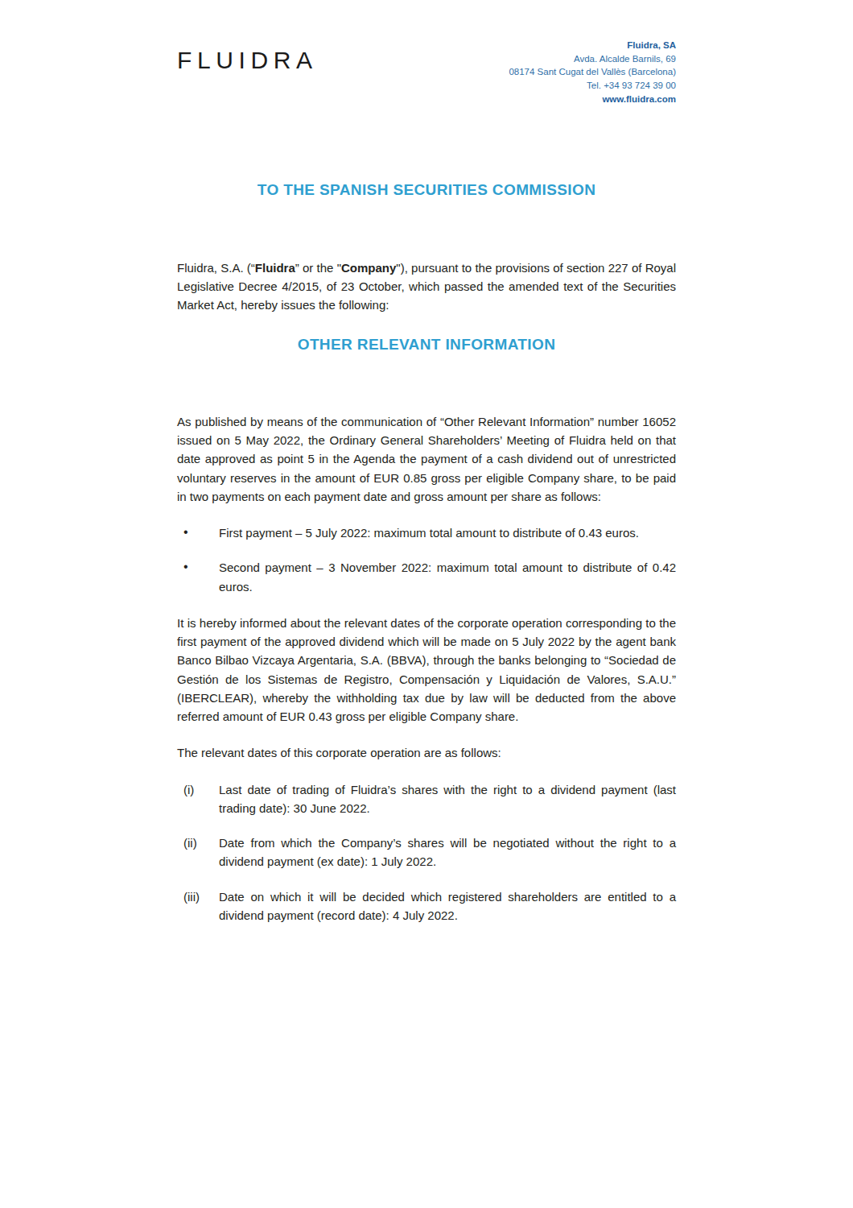FLUIDRA
Fluidra, SA
Avda. Alcalde Barnils, 69
08174 Sant Cugat del Vallès (Barcelona)
Tel. +34 93 724 39 00
www.fluidra.com
TO THE SPANISH SECURITIES COMMISSION
Fluidra, S.A. (“Fluidra” or the "Company"), pursuant to the provisions of section 227 of Royal Legislative Decree 4/2015, of 23 October, which passed the amended text of the Securities Market Act, hereby issues the following:
OTHER RELEVANT INFORMATION
As published by means of the communication of “Other Relevant Information” number 16052 issued on 5 May 2022, the Ordinary General Shareholders’ Meeting of Fluidra held on that date approved as point 5 in the Agenda the payment of a cash dividend out of unrestricted voluntary reserves in the amount of EUR 0.85 gross per eligible Company share, to be paid in two payments on each payment date and gross amount per share as follows:
First payment – 5 July 2022: maximum total amount to distribute of 0.43 euros.
Second payment – 3 November 2022: maximum total amount to distribute of 0.42 euros.
It is hereby informed about the relevant dates of the corporate operation corresponding to the first payment of the approved dividend which will be made on 5 July 2022 by the agent bank Banco Bilbao Vizcaya Argentaria, S.A. (BBVA), through the banks belonging to “Sociedad de Gestión de los Sistemas de Registro, Compensación y Liquidación de Valores, S.A.U.” (IBERCLEAR), whereby the withholding tax due by law will be deducted from the above referred amount of EUR 0.43 gross per eligible Company share.
The relevant dates of this corporate operation are as follows:
Last date of trading of Fluidra’s shares with the right to a dividend payment (last trading date): 30 June 2022.
Date from which the Company’s shares will be negotiated without the right to a dividend payment (ex date): 1 July 2022.
Date on which it will be decided which registered shareholders are entitled to a dividend payment (record date): 4 July 2022.